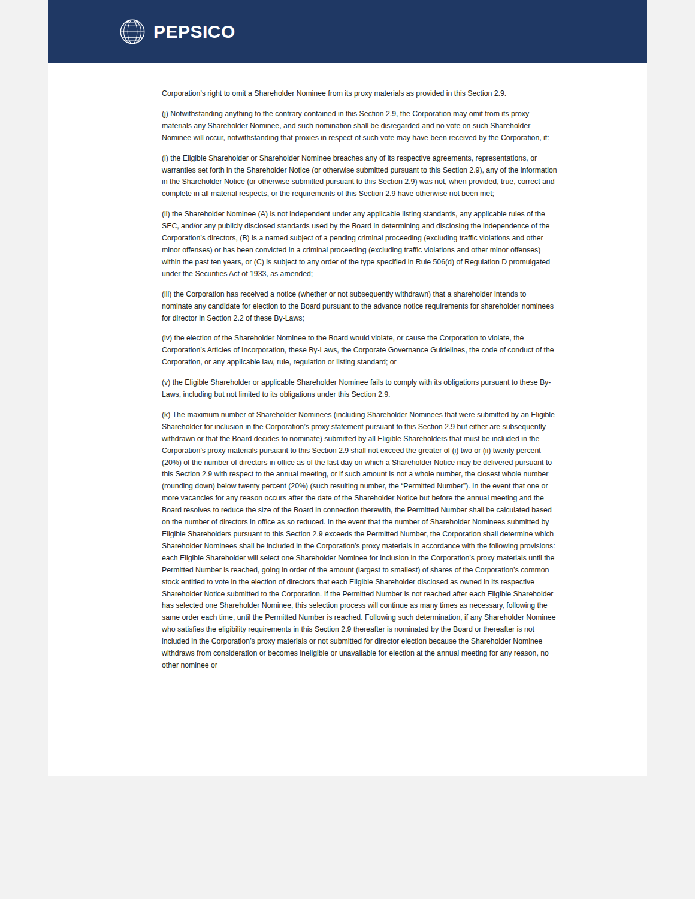PEPSICO
Corporation’s right to omit a Shareholder Nominee from its proxy materials as provided in this Section 2.9.
(j) Notwithstanding anything to the contrary contained in this Section 2.9, the Corporation may omit from its proxy materials any Shareholder Nominee, and such nomination shall be disregarded and no vote on such Shareholder Nominee will occur, notwithstanding that proxies in respect of such vote may have been received by the Corporation, if:
(i) the Eligible Shareholder or Shareholder Nominee breaches any of its respective agreements, representations, or warranties set forth in the Shareholder Notice (or otherwise submitted pursuant to this Section 2.9), any of the information in the Shareholder Notice (or otherwise submitted pursuant to this Section 2.9) was not, when provided, true, correct and complete in all material respects, or the requirements of this Section 2.9 have otherwise not been met;
(ii) the Shareholder Nominee (A) is not independent under any applicable listing standards, any applicable rules of the SEC, and/or any publicly disclosed standards used by the Board in determining and disclosing the independence of the Corporation’s directors, (B) is a named subject of a pending criminal proceeding (excluding traffic violations and other minor offenses) or has been convicted in a criminal proceeding (excluding traffic violations and other minor offenses) within the past ten years, or (C) is subject to any order of the type specified in Rule 506(d) of Regulation D promulgated under the Securities Act of 1933, as amended;
(iii) the Corporation has received a notice (whether or not subsequently withdrawn) that a shareholder intends to nominate any candidate for election to the Board pursuant to the advance notice requirements for shareholder nominees for director in Section 2.2 of these By-Laws;
(iv) the election of the Shareholder Nominee to the Board would violate, or cause the Corporation to violate, the Corporation’s Articles of Incorporation, these By-Laws, the Corporate Governance Guidelines, the code of conduct of the Corporation, or any applicable law, rule, regulation or listing standard; or
(v) the Eligible Shareholder or applicable Shareholder Nominee fails to comply with its obligations pursuant to these By-Laws, including but not limited to its obligations under this Section 2.9.
(k) The maximum number of Shareholder Nominees (including Shareholder Nominees that were submitted by an Eligible Shareholder for inclusion in the Corporation’s proxy statement pursuant to this Section 2.9 but either are subsequently withdrawn or that the Board decides to nominate) submitted by all Eligible Shareholders that must be included in the Corporation’s proxy materials pursuant to this Section 2.9 shall not exceed the greater of (i) two or (ii) twenty percent (20%) of the number of directors in office as of the last day on which a Shareholder Notice may be delivered pursuant to this Section 2.9 with respect to the annual meeting, or if such amount is not a whole number, the closest whole number (rounding down) below twenty percent (20%) (such resulting number, the “Permitted Number”). In the event that one or more vacancies for any reason occurs after the date of the Shareholder Notice but before the annual meeting and the Board resolves to reduce the size of the Board in connection therewith, the Permitted Number shall be calculated based on the number of directors in office as so reduced. In the event that the number of Shareholder Nominees submitted by Eligible Shareholders pursuant to this Section 2.9 exceeds the Permitted Number, the Corporation shall determine which Shareholder Nominees shall be included in the Corporation’s proxy materials in accordance with the following provisions: each Eligible Shareholder will select one Shareholder Nominee for inclusion in the Corporation’s proxy materials until the Permitted Number is reached, going in order of the amount (largest to smallest) of shares of the Corporation’s common stock entitled to vote in the election of directors that each Eligible Shareholder disclosed as owned in its respective Shareholder Notice submitted to the Corporation. If the Permitted Number is not reached after each Eligible Shareholder has selected one Shareholder Nominee, this selection process will continue as many times as necessary, following the same order each time, until the Permitted Number is reached. Following such determination, if any Shareholder Nominee who satisfies the eligibility requirements in this Section 2.9 thereafter is nominated by the Board or thereafter is not included in the Corporation’s proxy materials or not submitted for director election because the Shareholder Nominee withdraws from consideration or becomes ineligible or unavailable for election at the annual meeting for any reason, no other nominee or